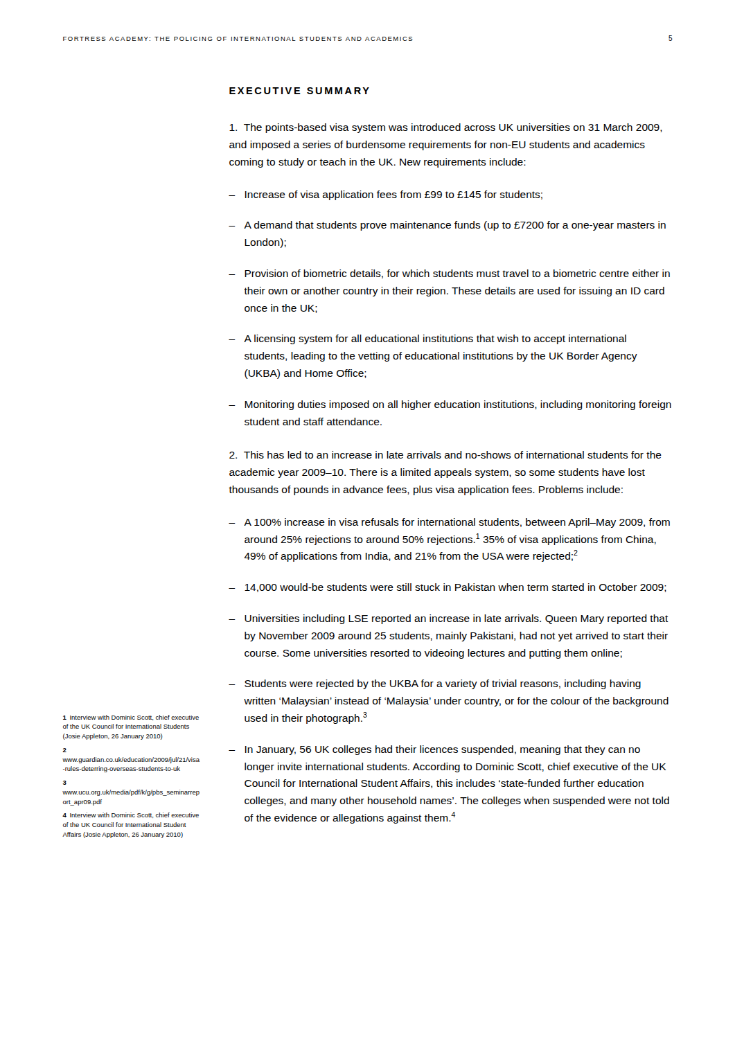Fortress Academy: The Policing of International Students and Academics 5
1 Interview with Dominic Scott, chief executive of the UK Council for International Students (Josie Appleton, 26 January 2010)
2 www.guardian.co.uk/education/2009/jul/21/visa-rules-deterring-overseas-students-to-uk
3 www.ucu.org.uk/media/pdf/k/g/pbs_seminarreport_apr09.pdf
4 Interview with Dominic Scott, chief executive of the UK Council for International Student Affairs (Josie Appleton, 26 January 2010)
Executive Summary
1. The points-based visa system was introduced across UK universities on 31 March 2009, and imposed a series of burdensome requirements for non-EU students and academics coming to study or teach in the UK. New requirements include:
Increase of visa application fees from £99 to £145 for students;
A demand that students prove maintenance funds (up to £7200 for a one-year masters in London);
Provision of biometric details, for which students must travel to a biometric centre either in their own or another country in their region. These details are used for issuing an ID card once in the UK;
A licensing system for all educational institutions that wish to accept international students, leading to the vetting of educational institutions by the UK Border Agency (UKBA) and Home Office;
Monitoring duties imposed on all higher education institutions, including monitoring foreign student and staff attendance.
2. This has led to an increase in late arrivals and no-shows of international students for the academic year 2009–10. There is a limited appeals system, so some students have lost thousands of pounds in advance fees, plus visa application fees. Problems include:
A 100% increase in visa refusals for international students, between April–May 2009, from around 25% rejections to around 50% rejections.1 35% of visa applications from China, 49% of applications from India, and 21% from the USA were rejected;2
14,000 would-be students were still stuck in Pakistan when term started in October 2009;
Universities including LSE reported an increase in late arrivals. Queen Mary reported that by November 2009 around 25 students, mainly Pakistani, had not yet arrived to start their course. Some universities resorted to videoing lectures and putting them online;
Students were rejected by the UKBA for a variety of trivial reasons, including having written ‘Malaysian’ instead of ‘Malaysia’ under country, or for the colour of the background used in their photograph.3
In January, 56 UK colleges had their licences suspended, meaning that they can no longer invite international students. According to Dominic Scott, chief executive of the UK Council for International Student Affairs, this includes ‘state-funded further education colleges, and many other household names’. The colleges when suspended were not told of the evidence or allegations against them.4